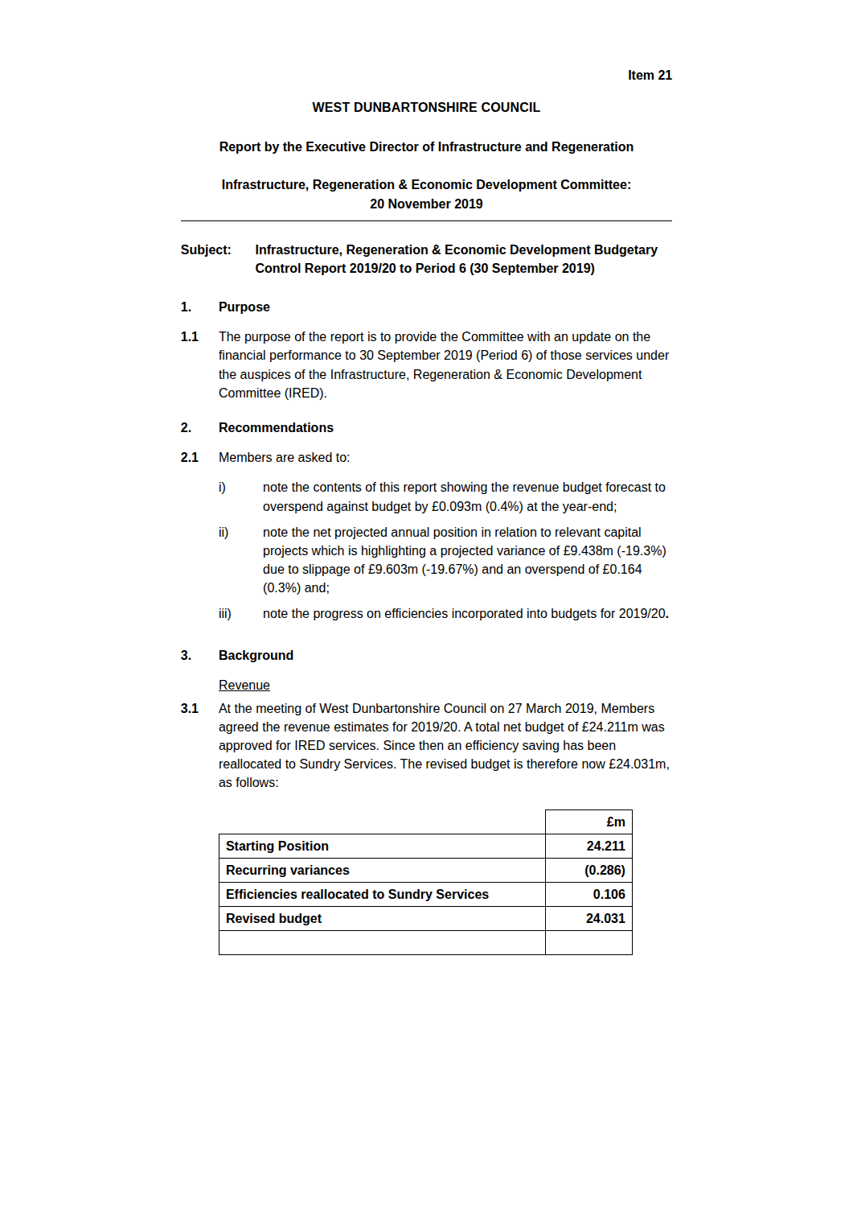Item 21
WEST DUNBARTONSHIRE COUNCIL
Report by the Executive Director of Infrastructure and Regeneration
Infrastructure, Regeneration & Economic Development Committee: 20 November 2019
Subject:
Infrastructure, Regeneration & Economic Development Budgetary Control Report 2019/20 to Period 6 (30 September 2019)
1. Purpose
1.1 The purpose of the report is to provide the Committee with an update on the financial performance to 30 September 2019 (Period 6) of those services under the auspices of the Infrastructure, Regeneration & Economic Development Committee (IRED).
2. Recommendations
2.1 Members are asked to:
i) note the contents of this report showing the revenue budget forecast to overspend against budget by £0.093m (0.4%) at the year-end;
ii) note the net projected annual position in relation to relevant capital projects which is highlighting a projected variance of £9.438m (-19.3%) due to slippage of £9.603m (-19.67%) and an overspend of £0.164 (0.3%) and;
iii) note the progress on efficiencies incorporated into budgets for 2019/20.
3. Background
3.1 Revenue
3.1 At the meeting of West Dunbartonshire Council on 27 March 2019, Members agreed the revenue estimates for 2019/20. A total net budget of £24.211m was approved for IRED services. Since then an efficiency saving has been reallocated to Sundry Services. The revised budget is therefore now £24.031m, as follows:
| | £m |
| Starting Position | 24.211 |
| Recurring variances | (0.286) |
| Efficiencies reallocated to Sundry Services | 0.106 |
| Revised budget | 24.031 |